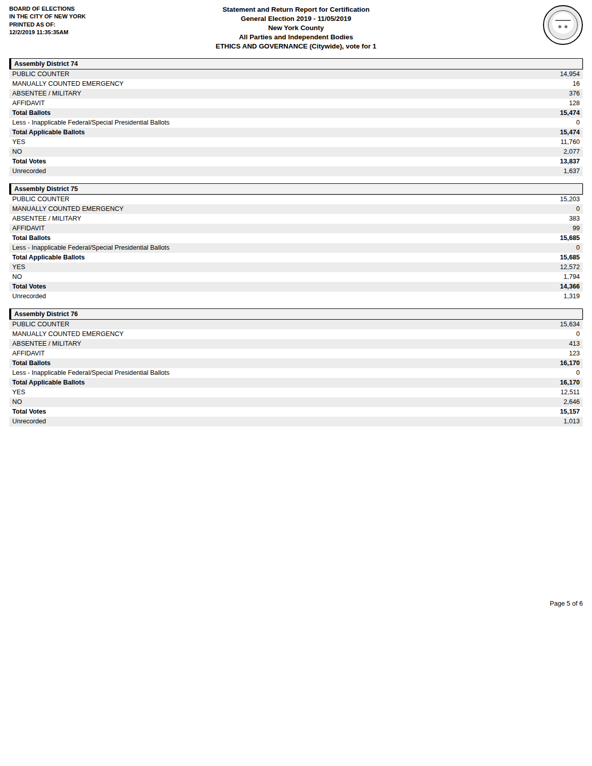BOARD OF ELECTIONS
IN THE CITY OF NEW YORK
PRINTED AS OF:
12/2/2019 11:35:35AM
Statement and Return Report for Certification
General Election 2019 - 11/05/2019
New York County
All Parties and Independent Bodies
ETHICS AND GOVERNANCE (Citywide), vote for 1
Assembly District 74
| PUBLIC COUNTER | 14,954 |
| MANUALLY COUNTED EMERGENCY | 16 |
| ABSENTEE / MILITARY | 376 |
| AFFIDAVIT | 128 |
| Total Ballots | 15,474 |
| Less - Inapplicable Federal/Special Presidential Ballots | 0 |
| Total Applicable Ballots | 15,474 |
| YES | 11,760 |
| NO | 2,077 |
| Total Votes | 13,837 |
| Unrecorded | 1,637 |
Assembly District 75
| PUBLIC COUNTER | 15,203 |
| MANUALLY COUNTED EMERGENCY | 0 |
| ABSENTEE / MILITARY | 383 |
| AFFIDAVIT | 99 |
| Total Ballots | 15,685 |
| Less - Inapplicable Federal/Special Presidential Ballots | 0 |
| Total Applicable Ballots | 15,685 |
| YES | 12,572 |
| NO | 1,794 |
| Total Votes | 14,366 |
| Unrecorded | 1,319 |
Assembly District 76
| PUBLIC COUNTER | 15,634 |
| MANUALLY COUNTED EMERGENCY | 0 |
| ABSENTEE / MILITARY | 413 |
| AFFIDAVIT | 123 |
| Total Ballots | 16,170 |
| Less - Inapplicable Federal/Special Presidential Ballots | 0 |
| Total Applicable Ballots | 16,170 |
| YES | 12,511 |
| NO | 2,646 |
| Total Votes | 15,157 |
| Unrecorded | 1,013 |
Page 5 of 6